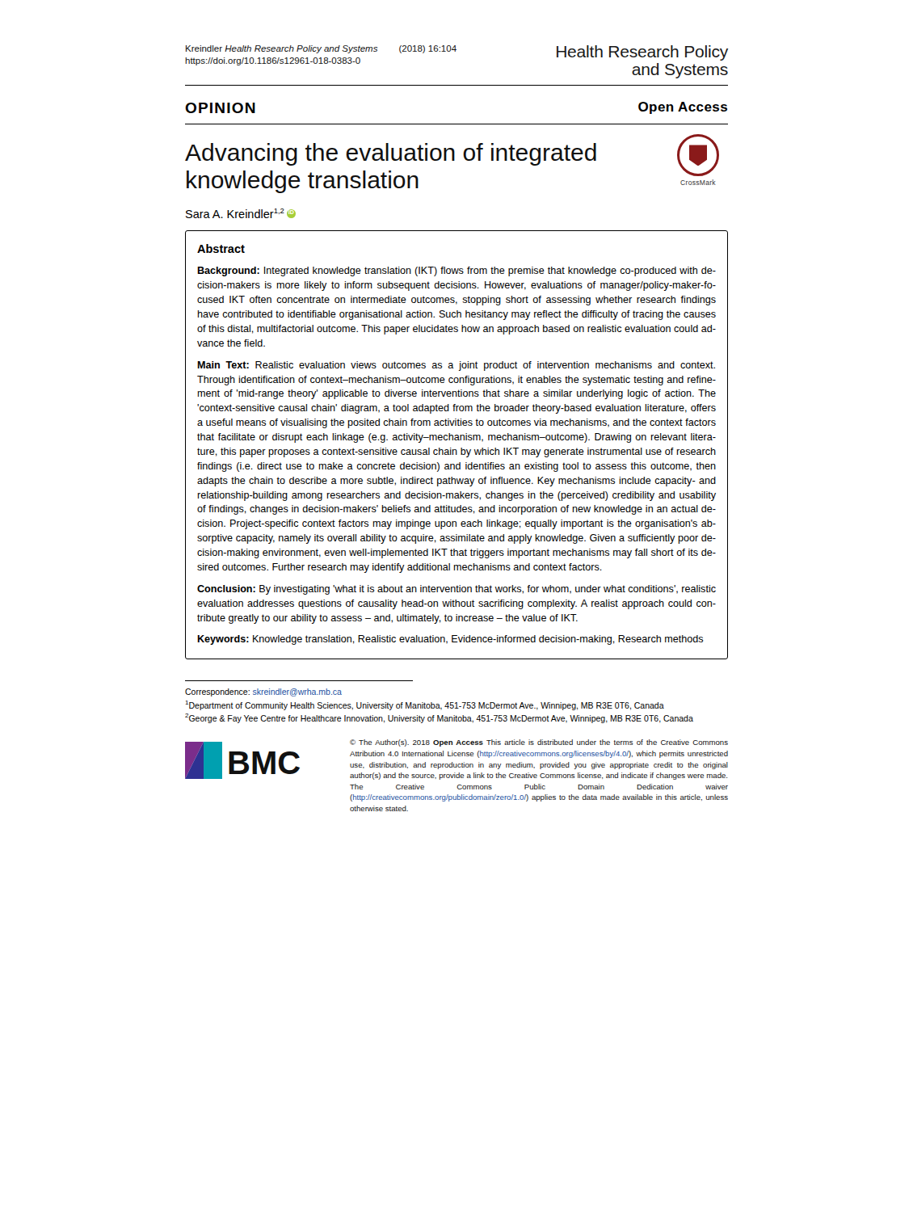Kreindler Health Research Policy and Systems(2018) 16:104
https://doi.org/10.1186/s12961-018-0383-0
Health Research Policyand Systems
OPINION
Open Access
CrossMark
Advancing the evaluation of integrated
knowledge translation
Sara A. Kreindler1,2
Abstract
Background: Integrated knowledge translation (IKT) flows from the premise that knowledge co-produced with decision-makers is more likely to inform subsequent decisions. However, evaluations of manager/policy-maker-focused IKT often concentrate on intermediate outcomes, stopping short of assessing whether research findings have contributed to identifiable organisational action. Such hesitancy may reflect the difficulty of tracing the causes of this distal, multifactorial outcome. This paper elucidates how an approach based on realistic evaluation could advance the field.
Main Text: Realistic evaluation views outcomes as a joint product of intervention mechanisms and context. Through identification of context–mechanism–outcome configurations, it enables the systematic testing and refinement of 'mid-range theory' applicable to diverse interventions that share a similar underlying logic of action. The 'context-sensitive causal chain' diagram, a tool adapted from the broader theory-based evaluation literature, offers a useful means of visualising the posited chain from activities to outcomes via mechanisms, and the context factors that facilitate or disrupt each linkage (e.g. activity–mechanism, mechanism–outcome). Drawing on relevant literature, this paper proposes a context-sensitive causal chain by which IKT may generate instrumental use of research findings (i.e. direct use to make a concrete decision) and identifies an existing tool to assess this outcome, then adapts the chain to describe a more subtle, indirect pathway of influence. Key mechanisms include capacity- and relationship-building among researchers and decision-makers, changes in the (perceived) credibility and usability of findings, changes in decision-makers' beliefs and attitudes, and incorporation of new knowledge in an actual decision. Project-specific context factors may impinge upon each linkage; equally important is the organisation's absorptive capacity, namely its overall ability to acquire, assimilate and apply knowledge. Given a sufficiently poor decision-making environment, even well-implemented IKT that triggers important mechanisms may fall short of its desired outcomes. Further research may identify additional mechanisms and context factors.
Conclusion: By investigating 'what it is about an intervention that works, for whom, under what conditions', realistic evaluation addresses questions of causality head-on without sacrificing complexity. A realist approach could contribute greatly to our ability to assess – and, ultimately, to increase – the value of IKT.
Keywords: Knowledge translation, Realistic evaluation, Evidence-informed decision-making, Research methods
Correspondence: skreindler@wrha.mb.ca
1Department of Community Health Sciences, University of Manitoba, 451-753 McDermot Ave., Winnipeg, MB R3E 0T6, Canada
2George & Fay Yee Centre for Healthcare Innovation, University of Manitoba, 451-753 McDermot Ave, Winnipeg, MB R3E 0T6, Canada
BMC
© The Author(s). 2018 Open Access This article is distributed under the terms of the Creative Commons Attribution 4.0 International License (http://creativecommons.org/licenses/by/4.0/), which permits unrestricted use, distribution, and reproduction in any medium, provided you give appropriate credit to the original author(s) and the source, provide a link to the Creative Commons license, and indicate if changes were made. The Creative Commons Public Domain Dedication waiver (http://creativecommons.org/publicdomain/zero/1.0/) applies to the data made available in this article, unless otherwise stated.